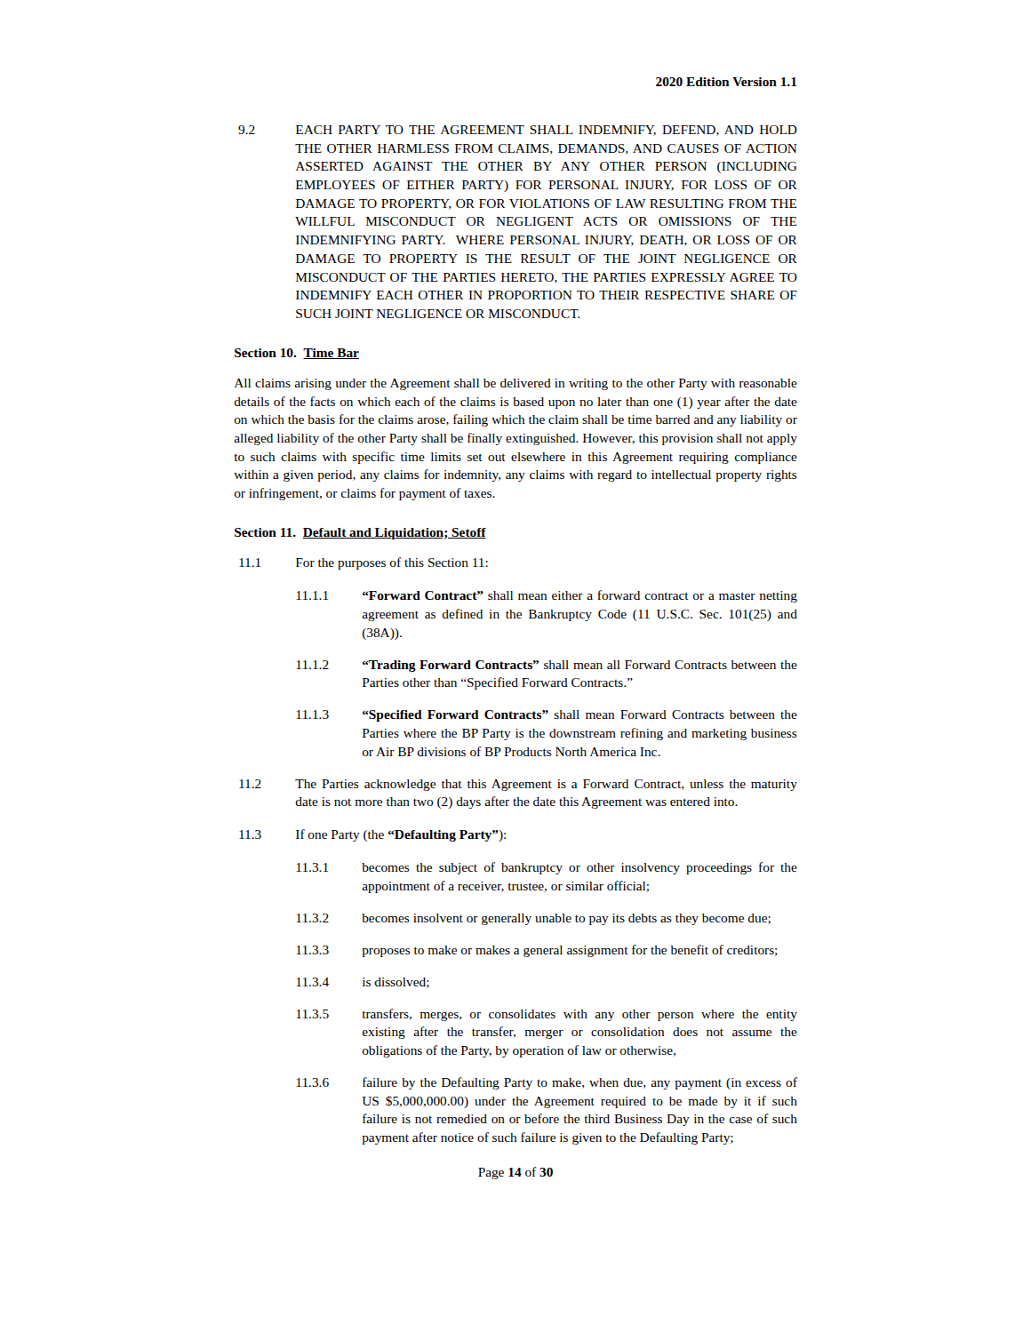2020 Edition Version 1.1
9.2
Each Party to the Agreement shall indemnify, defend, and hold the other harmless from claims, demands, and causes of action asserted against the other by any other person (including employees of either Party) for personal injury, for loss of or damage to property, or for violations of law resulting from the willful misconduct or negligent acts or omissions of the indemnifying Party. Where personal injury, death, or loss of or damage to property is the result of the joint negligence or misconduct of the Parties hereto, the Parties expressly agree to indemnify each other in proportion to their respective share of such joint negligence or misconduct.
Section 10. Time Bar
All claims arising under the Agreement shall be delivered in writing to the other Party with reasonable details of the facts on which each of the claims is based upon no later than one (1) year after the date on which the basis for the claims arose, failing which the claim shall be time barred and any liability or alleged liability of the other Party shall be finally extinguished. However, this provision shall not apply to such claims with specific time limits set out elsewhere in this Agreement requiring compliance within a given period, any claims for indemnity, any claims with regard to intellectual property rights or infringement, or claims for payment of taxes.
Section 11. Default and Liquidation; Setoff
11.1
For the purposes of this Section 11:
11.1.1
“Forward Contract” shall mean either a forward contract or a master netting agreement as defined in the Bankruptcy Code (11 U.S.C. Sec. 101(25) and (38A)).
11.1.2
“Trading Forward Contracts” shall mean all Forward Contracts between the Parties other than “Specified Forward Contracts.”
11.1.3
“Specified Forward Contracts” shall mean Forward Contracts between the Parties where the BP Party is the downstream refining and marketing business or Air BP divisions of BP Products North America Inc.
11.2
The Parties acknowledge that this Agreement is a Forward Contract, unless the maturity date is not more than two (2) days after the date this Agreement was entered into.
11.3
If one Party (the “Defaulting Party”):
11.3.1
becomes the subject of bankruptcy or other insolvency proceedings for the appointment of a receiver, trustee, or similar official;
11.3.2
becomes insolvent or generally unable to pay its debts as they become due;
11.3.3
proposes to make or makes a general assignment for the benefit of creditors;
11.3.4
is dissolved;
11.3.5
transfers, merges, or consolidates with any other person where the entity existing after the transfer, merger or consolidation does not assume the obligations of the Party, by operation of law or otherwise,
11.3.6
failure by the Defaulting Party to make, when due, any payment (in excess of US $5,000,000.00) under the Agreement required to be made by it if such failure is not remedied on or before the third Business Day in the case of such payment after notice of such failure is given to the Defaulting Party;
Page 14 of 30